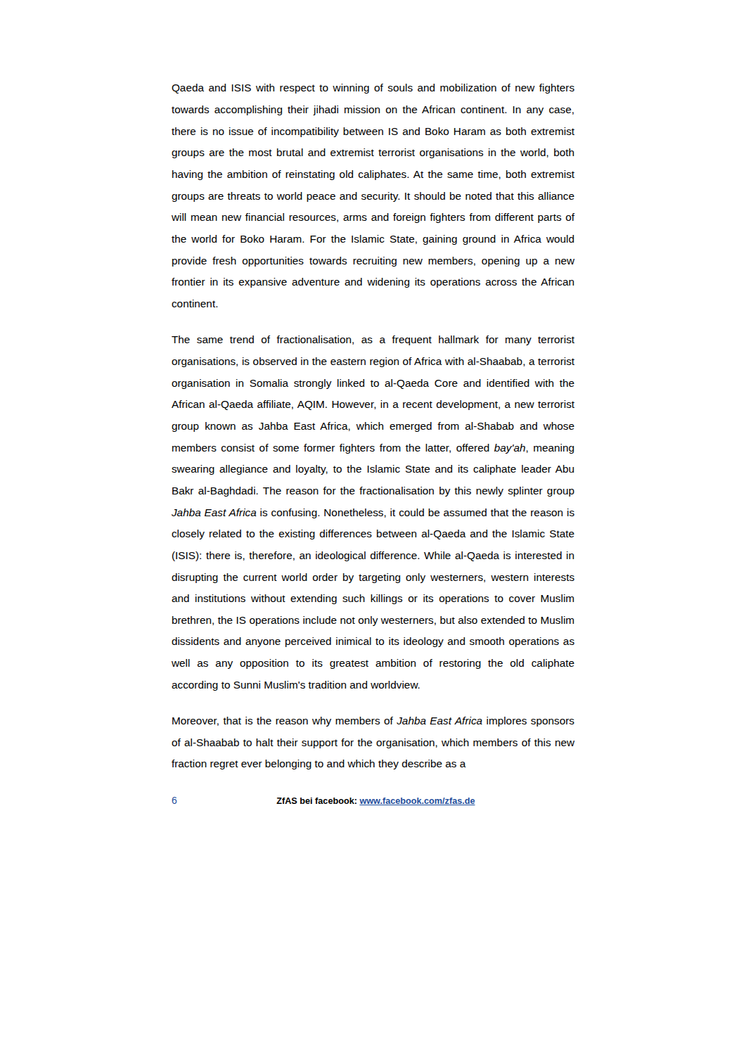Qaeda and ISIS with respect to winning of souls and mobilization of new fighters towards accomplishing their jihadi mission on the African continent. In any case, there is no issue of incompatibility between IS and Boko Haram as both extremist groups are the most brutal and extremist terrorist organisations in the world, both having the ambition of reinstating old caliphates. At the same time, both extremist groups are threats to world peace and security. It should be noted that this alliance will mean new financial resources, arms and foreign fighters from different parts of the world for Boko Haram. For the Islamic State, gaining ground in Africa would provide fresh opportunities towards recruiting new members, opening up a new frontier in its expansive adventure and widening its operations across the African continent.
The same trend of fractionalisation, as a frequent hallmark for many terrorist organisations, is observed in the eastern region of Africa with al-Shaabab, a terrorist organisation in Somalia strongly linked to al-Qaeda Core and identified with the African al-Qaeda affiliate, AQIM. However, in a recent development, a new terrorist group known as Jahba East Africa, which emerged from al-Shabab and whose members consist of some former fighters from the latter, offered bay'ah, meaning swearing allegiance and loyalty, to the Islamic State and its caliphate leader Abu Bakr al-Baghdadi. The reason for the fractionalisation by this newly splinter group Jahba East Africa is confusing. Nonetheless, it could be assumed that the reason is closely related to the existing differences between al-Qaeda and the Islamic State (ISIS): there is, therefore, an ideological difference. While al-Qaeda is interested in disrupting the current world order by targeting only westerners, western interests and institutions without extending such killings or its operations to cover Muslim brethren, the IS operations include not only westerners, but also extended to Muslim dissidents and anyone perceived inimical to its ideology and smooth operations as well as any opposition to its greatest ambition of restoring the old caliphate according to Sunni Muslim's tradition and worldview.
Moreover, that is the reason why members of Jahba East Africa implores sponsors of al-Shaabab to halt their support for the organisation, which members of this new fraction regret ever belonging to and which they describe as a
6 ZfAS bei facebook: www.facebook.com/zfas.de